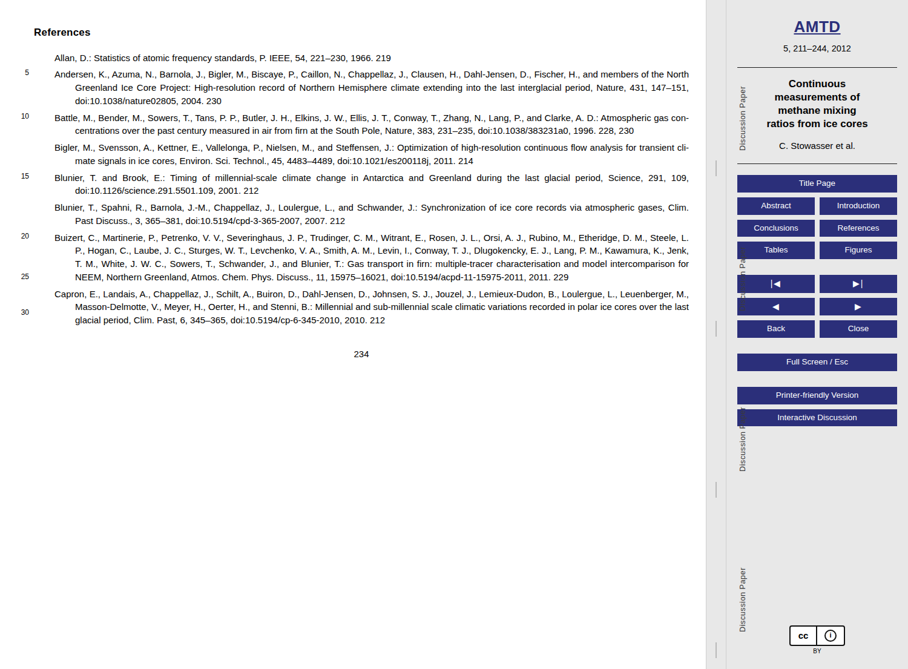References
Allan, D.: Statistics of atomic frequency standards, P. IEEE, 54, 221–230, 1966. 219
5
Andersen, K., Azuma, N., Barnola, J., Bigler, M., Biscaye, P., Caillon, N., Chappellaz, J., Clausen, H., Dahl-Jensen, D., Fischer, H., and members of the North Greenland Ice Core Project: High-resolution record of Northern Hemisphere climate extending into the last interglacial period, Nature, 431, 147–151, doi:10.1038/nature02805, 2004. 230
10
Battle, M., Bender, M., Sowers, T., Tans, P. P., Butler, J. H., Elkins, J. W., Ellis, J. T., Conway, T., Zhang, N., Lang, P., and Clarke, A. D.: Atmospheric gas concentrations over the past century measured in air from firn at the South Pole, Nature, 383, 231–235, doi:10.1038/383231a0, 1996. 228, 230
Bigler, M., Svensson, A., Kettner, E., Vallelonga, P., Nielsen, M., and Steffensen, J.: Optimization of high-resolution continuous flow analysis for transient climate signals in ice cores, Environ. Sci. Technol., 45, 4483–4489, doi:10.1021/es200118j, 2011. 214
15
Blunier, T. and Brook, E.: Timing of millennial-scale climate change in Antarctica and Greenland during the last glacial period, Science, 291, 109, doi:10.1126/science.291.5501.109, 2001. 212
Blunier, T., Spahni, R., Barnola, J.-M., Chappellaz, J., Loulergue, L., and Schwander, J.: Synchronization of ice core records via atmospheric gases, Clim. Past Discuss., 3, 365–381, doi:10.5194/cpd-3-365-2007, 2007. 212
20
Buizert, C., Martinerie, P., Petrenko, V. V., Severinghaus, J. P., Trudinger, C. M., Witrant, E., Rosen, J. L., Orsi, A. J., Rubino, M., Etheridge, D. M., Steele, L. P., Hogan, C., Laube, J. C., Sturges, W. T., Levchenko, V. A., Smith, A. M., Levin, I., Conway, T. J., Dlugokencky, E. J., Lang, P. M., Kawamura, K., Jenk, T. M., White, J. W. C., Sowers, T., Schwander, J., and Blunier, T.: Gas transport in firn: multiple-tracer characterisation and model intercomparison for NEEM, Northern Greenland, Atmos. Chem. Phys. Discuss., 11, 15975–16021, doi:10.5194/acpd-11-15975-2011, 2011. 229
25
Capron, E., Landais, A., Chappellaz, J., Schilt, A., Buiron, D., Dahl-Jensen, D., Johnsen, S. J., Jouzel, J., Lemieux-Dudon, B., Loulergue, L., Leuenberger, M., Masson-Delmotte, V., Meyer, H., Oerter, H., and Stenni, B.: Millennial and sub-millennial scale climatic variations recorded in polar ice cores over the last glacial period, Clim. Past, 6, 345–365, doi:10.5194/cp-6-345-2010, 2010. 212
30
234
Discussion Paper
Discussion Paper
Discussion Paper
Discussion Paper
AMTD
5, 211–244, 2012
Continuous
measurements of
methane mixing
ratios from ice cores
C. Stowasser et al.
Title Page
Abstract Introduction
Conclusions References
Tables Figures
|◀ ▶|
◀ ▶
Back Close
Full Screen / Esc
Printer-friendly Version Interactive Discussion
cc
i
BY